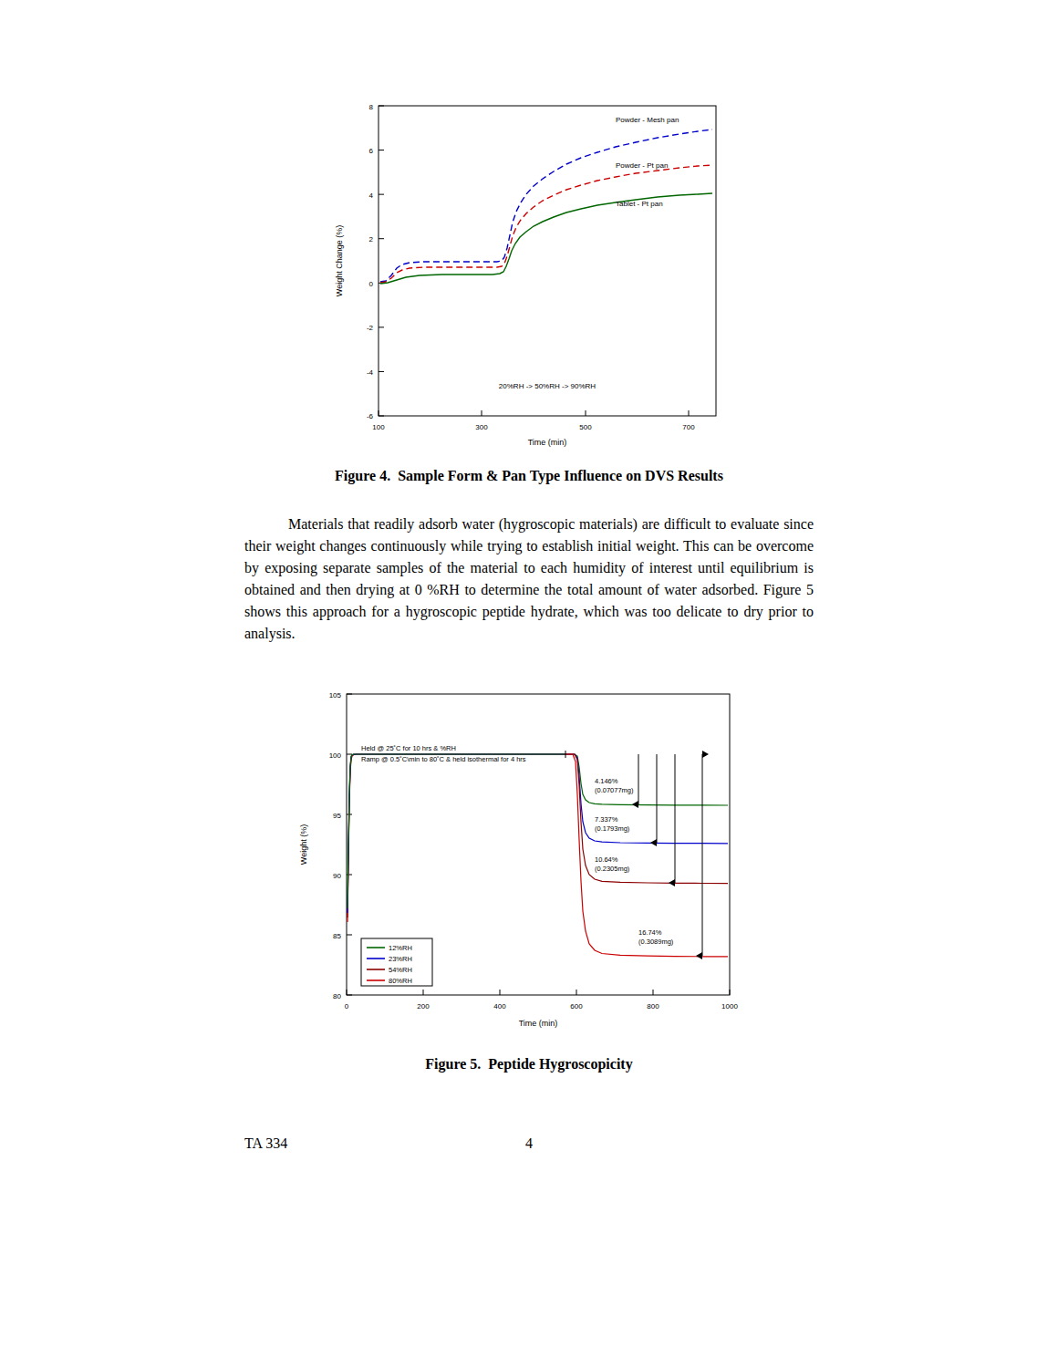8 6 4 2 0 -2 -4 -6 100 300 500 700 Time (min) Weight Change (%) Powder - Mesh pan Powder - Pt pan Tablet - Pt pan 20%RH -> 50%RH -> 90%RH
Figure 4. Sample Form & Pan Type Influence on DVS Results
Materials that readily adsorb water (hygroscopic materials) are difficult to evaluate since their weight changes continuously while trying to establish initial weight. This can be overcome by exposing separate samples of the material to each humidity of interest until equilibrium is obtained and then drying at 0 %RH to determine the total amount of water adsorbed. Figure 5 shows this approach for a hygroscopic peptide hydrate, which was too delicate to dry prior to analysis.
105 100 95 90 85 80 0 200 400 600 800 1000 Time (min) Weight (%) Held @ 25˚C for 10 hrs & %RH Ramp @ 0.5˚C\min to 80˚C & held isothermal for 4 hrs 4.146% (0.07077mg) 7.337% (0.1793mg) 10.64% (0.2305mg) 16.74% (0.3089mg) 12%RH 23%RH 54%RH 80%RH
Figure 5. Peptide Hygroscopicity
TA 334
4